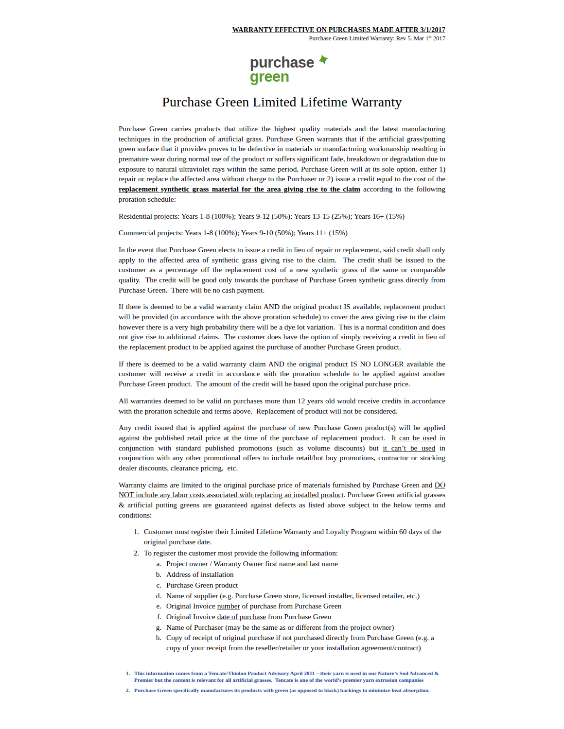WARRANTY EFFECTIVE ON PURCHASES MADE AFTER 3/1/2017
Purchase Green Limited Warranty: Rev 5. Mar 1st 2017
purchase green ✦
Purchase Green Limited Lifetime Warranty
Purchase Green carries products that utilize the highest quality materials and the latest manufacturing techniques in the production of artificial grass. Purchase Green warrants that if the artificial grass/putting green surface that it provides proves to be defective in materials or manufacturing workmanship resulting in premature wear during normal use of the product or suffers significant fade, breakdown or degradation due to exposure to natural ultraviolet rays within the same period, Purchase Green will at its sole option, either 1) repair or replace the affected area without charge to the Purchaser or 2) issue a credit equal to the cost of the replacement synthetic grass material for the area giving rise to the claim according to the following proration schedule:
Residential projects: Years 1-8 (100%); Years 9-12 (50%); Years 13-15 (25%); Years 16+ (15%)
Commercial projects: Years 1-8 (100%); Years 9-10 (50%); Years 11+ (15%)
In the event that Purchase Green elects to issue a credit in lieu of repair or replacement, said credit shall only apply to the affected area of synthetic grass giving rise to the claim. The credit shall be issued to the customer as a percentage off the replacement cost of a new synthetic grass of the same or comparable quality. The credit will be good only towards the purchase of Purchase Green synthetic grass directly from Purchase Green. There will be no cash payment.
If there is deemed to be a valid warranty claim AND the original product IS available, replacement product will be provided (in accordance with the above proration schedule) to cover the area giving rise to the claim however there is a very high probability there will be a dye lot variation. This is a normal condition and does not give rise to additional claims. The customer does have the option of simply receiving a credit in lieu of the replacement product to be applied against the purchase of another Purchase Green product.
If there is deemed to be a valid warranty claim AND the original product IS NO LONGER available the customer will receive a credit in accordance with the proration schedule to be applied against another Purchase Green product. The amount of the credit will be based upon the original purchase price.
All warranties deemed to be valid on purchases more than 12 years old would receive credits in accordance with the proration schedule and terms above. Replacement of product will not be considered.
Any credit issued that is applied against the purchase of new Purchase Green product(s) will be applied against the published retail price at the time of the purchase of replacement product. It can be used in conjunction with standard published promotions (such as volume discounts) but it can’t be used in conjunction with any other promotional offers to include retail/hot buy promotions, contractor or stocking dealer discounts, clearance pricing, etc.
Warranty claims are limited to the original purchase price of materials furnished by Purchase Green and DO NOT include any labor costs associated with replacing an installed product. Purchase Green artificial grasses & artificial putting greens are guaranteed against defects as listed above subject to the below terms and conditions:
Customer must register their Limited Lifetime Warranty and Loyalty Program within 60 days of the original purchase date.
To register the customer most provide the following information:
Project owner / Warranty Owner first name and last name
Address of installation
Purchase Green product
Name of supplier (e.g. Purchase Green store, licensed installer, licensed retailer, etc.)
Original Invoice number of purchase from Purchase Green
Original Invoice date of purchase from Purchase Green
Name of Purchaser (may be the same as or different from the project owner)
Copy of receipt of original purchase if not purchased directly from Purchase Green (e.g. a copy of your receipt from the reseller/retailer or your installation agreement/contract)
This information comes from a Tencate/Thiolon Product Advisory April 2011 – their yarn is used in our Nature’s Sod Advanced & Premier but the content is relevant for all artificial grasses. Tencate is one of the world’s premier yarn extrusion companies
Purchase Green specifically manufactures its products with green (as opposed to black) backings to minimize heat absorption.